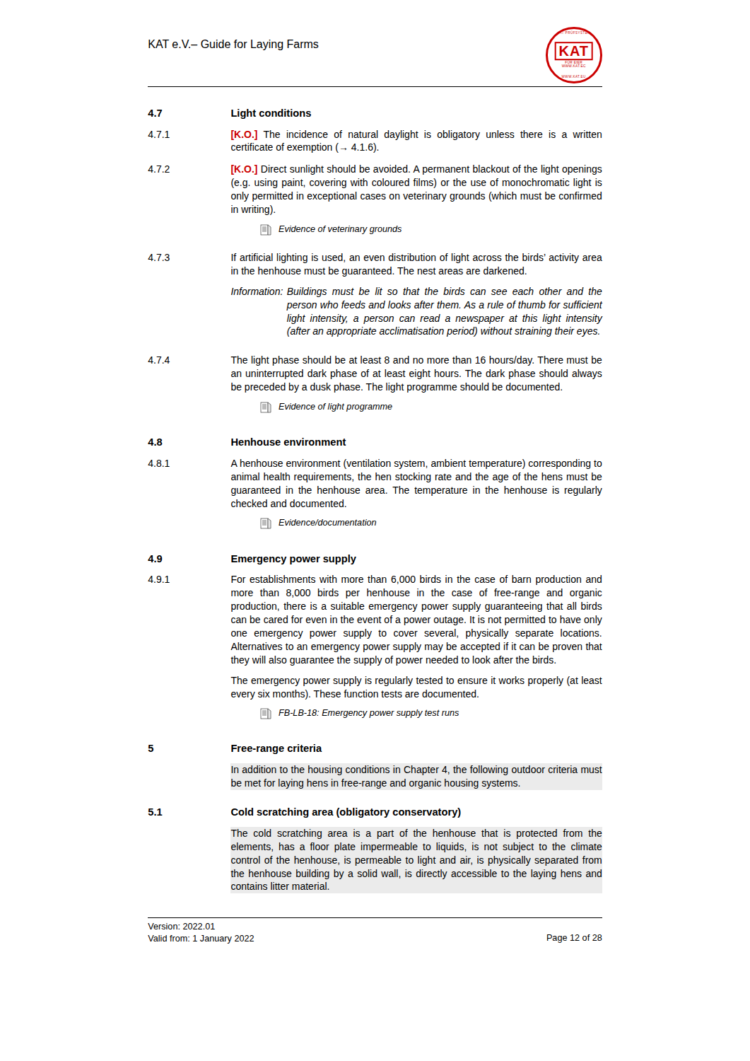KAT e.V.– Guide for Laying Farms
KAT PRÜFSYSTEM
KAT FÜR EIER WWW.KAT.EC
WWW.KAT.EU
4.7 Light conditions
4.7.1
[K.O.] The incidence of natural daylight is obligatory unless there is a written certificate of exemption (→ 4.1.6).
4.7.2
[K.O.] Direct sunlight should be avoided. A permanent blackout of the light openings (e.g. using paint, covering with coloured films) or the use of monochromatic light is only permitted in exceptional cases on veterinary grounds (which must be confirmed in writing).
Evidence of veterinary grounds
4.7.3
If artificial lighting is used, an even distribution of light across the birds’ activity area in the henhouse must be guaranteed. The nest areas are darkened.
Information:
Buildings must be lit so that the birds can see each other and the person who feeds and looks after them. As a rule of thumb for sufficient light intensity, a person can read a newspaper at this light intensity (after an appropriate acclimatisation period) without straining their eyes.
4.7.4
The light phase should be at least 8 and no more than 16 hours/day. There must be an uninterrupted dark phase of at least eight hours. The dark phase should always be preceded by a dusk phase. The light programme should be documented.
Evidence of light programme
4.8 Henhouse environment
4.8.1
A henhouse environment (ventilation system, ambient temperature) corresponding to animal health requirements, the hen stocking rate and the age of the hens must be guaranteed in the henhouse area. The temperature in the henhouse is regularly checked and documented.
Evidence/documentation
4.9 Emergency power supply
4.9.1
For establishments with more than 6,000 birds in the case of barn production and more than 8,000 birds per henhouse in the case of free-range and organic production, there is a suitable emergency power supply guaranteeing that all birds can be cared for even in the event of a power outage. It is not permitted to have only one emergency power supply to cover several, physically separate locations. Alternatives to an emergency power supply may be accepted if it can be proven that they will also guarantee the supply of power needed to look after the birds.
The emergency power supply is regularly tested to ensure it works properly (at least every six months). These function tests are documented.
FB-LB-18: Emergency power supply test runs
5 Free-range criteria
In addition to the housing conditions in Chapter 4, the following outdoor criteria must be met for laying hens in free-range and organic housing systems.
5.1 Cold scratching area (obligatory conservatory)
The cold scratching area is a part of the henhouse that is protected from the elements, has a floor plate impermeable to liquids, is not subject to the climate control of the henhouse, is permeable to light and air, is physically separated from the henhouse building by a solid wall, is directly accessible to the laying hens and contains litter material.
Version: 2022.01
Valid from: 1 January 2022
Page 12 of 28